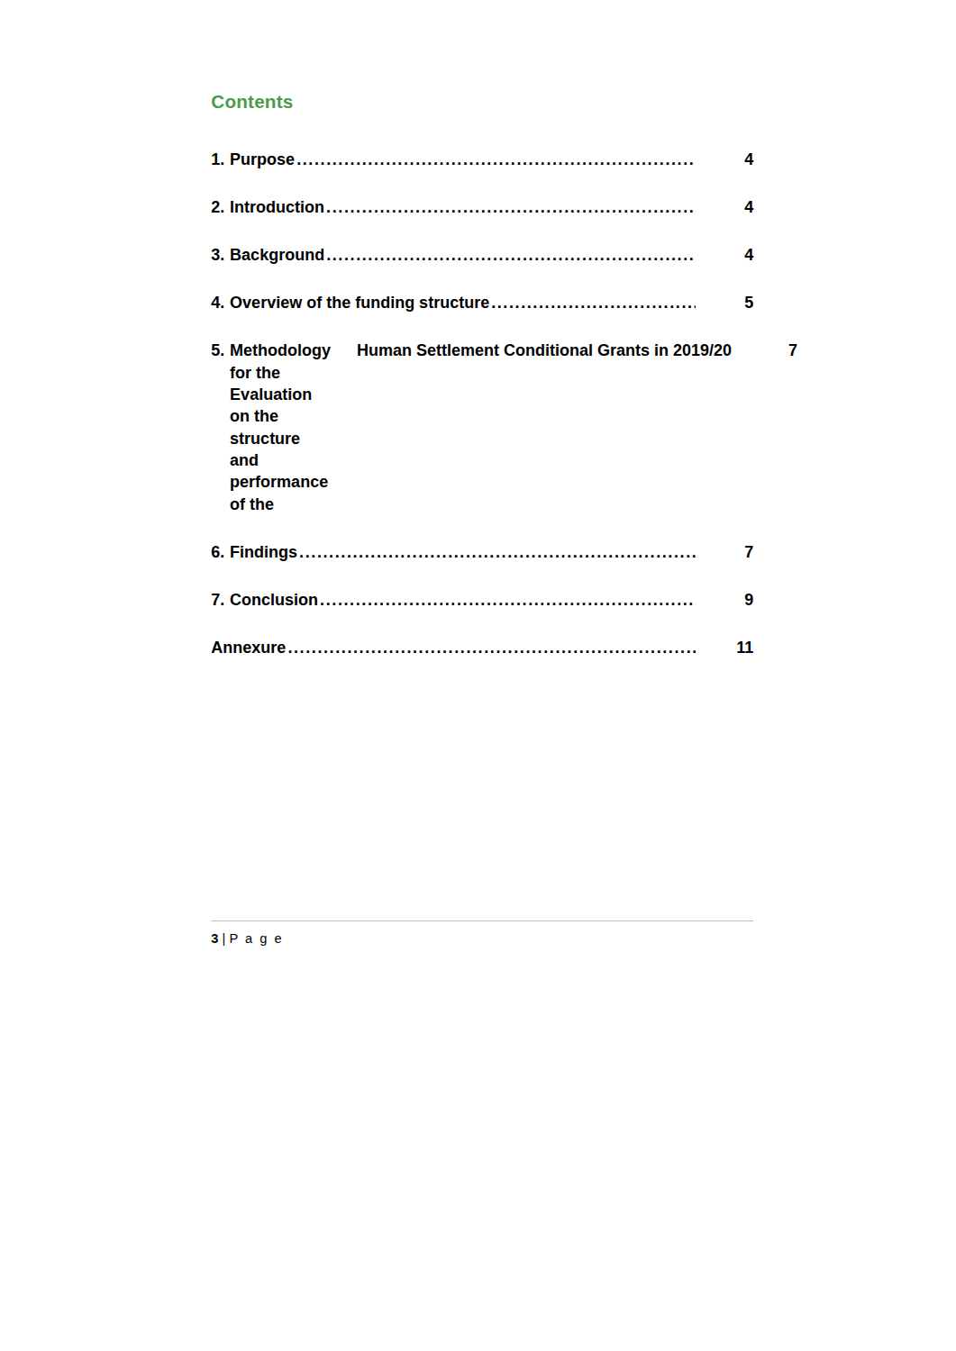Contents
1. Purpose ........................................................................................................... 4
2. Introduction ........................................................................................................... 4
3. Background ........................................................................................................... 4
4. Overview of the funding structure ........................................................................................................... 5
5. Methodology for the Evaluation on the structure and performance of the
Human Settlement Conditional Grants in 2019/20 7
6. Findings ........................................................................................................... 7
7. Conclusion ........................................................................................................... 9
Annexure ........................................................................................................... 11
3 | P a g e